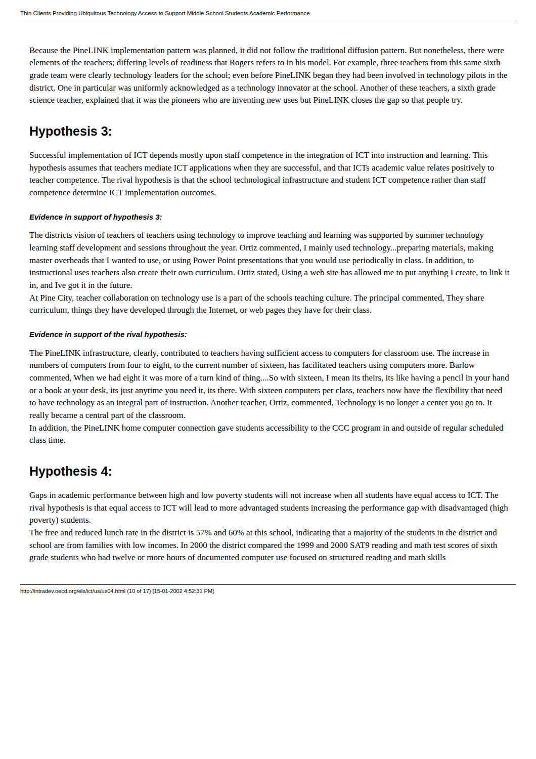Thin Clients Providing Ubiquitous Technology Access to Support Middle School Students Academic Performance
Because the PineLINK implementation pattern was planned, it did not follow the traditional diffusion pattern. But nonetheless, there were elements of the teachers; differing levels of readiness that Rogers refers to in his model. For example, three teachers from this same sixth grade team were clearly technology leaders for the school; even before PineLINK began they had been involved in technology pilots in the district. One in particular was uniformly acknowledged as a technology innovator at the school. Another of these teachers, a sixth grade science teacher, explained that it was the pioneers who are inventing new uses but PineLINK closes the gap so that people try.
Hypothesis 3:
Successful implementation of ICT depends mostly upon staff competence in the integration of ICT into instruction and learning. This hypothesis assumes that teachers mediate ICT applications when they are successful, and that ICTs academic value relates positively to teacher competence. The rival hypothesis is that the school technological infrastructure and student ICT competence rather than staff competence determine ICT implementation outcomes.
Evidence in support of hypothesis 3:
The districts vision of teachers of teachers using technology to improve teaching and learning was supported by summer technology learning staff development and sessions throughout the year. Ortiz commented, I mainly used technology...preparing materials, making master overheads that I wanted to use, or using Power Point presentations that you would use periodically in class. In addition, to instructional uses teachers also create their own curriculum. Ortiz stated, Using a web site has allowed me to put anything I create, to link it in, and Ive got it in the future.
At Pine City, teacher collaboration on technology use is a part of the schools teaching culture. The principal commented, They share curriculum, things they have developed through the Internet, or web pages they have for their class.
Evidence in support of the rival hypothesis:
The PineLINK infrastructure, clearly, contributed to teachers having sufficient access to computers for classroom use. The increase in numbers of computers from four to eight, to the current number of sixteen, has facilitated teachers using computers more. Barlow commented, When we had eight it was more of a turn kind of thing....So with sixteen, I mean its theirs, its like having a pencil in your hand or a book at your desk, its just anytime you need it, its there. With sixteen computers per class, teachers now have the flexibility that need to have technology as an integral part of instruction. Another teacher, Ortiz, commented, Technology is no longer a center you go to. It really became a central part of the classroom.
In addition, the PineLINK home computer connection gave students accessibility to the CCC program in and outside of regular scheduled class time.
Hypothesis 4:
Gaps in academic performance between high and low poverty students will not increase when all students have equal access to ICT. The rival hypothesis is that equal access to ICT will lead to more advantaged students increasing the performance gap with disadvantaged (high poverty) students.
The free and reduced lunch rate in the district is 57% and 60% at this school, indicating that a majority of the students in the district and school are from families with low incomes. In 2000 the district compared the 1999 and 2000 SAT9 reading and math test scores of sixth grade students who had twelve or more hours of documented computer use focused on structured reading and math skills
http://intradev.oecd.org/els/ict/us/us04.html (10 of 17) [15-01-2002 4:52:31 PM]